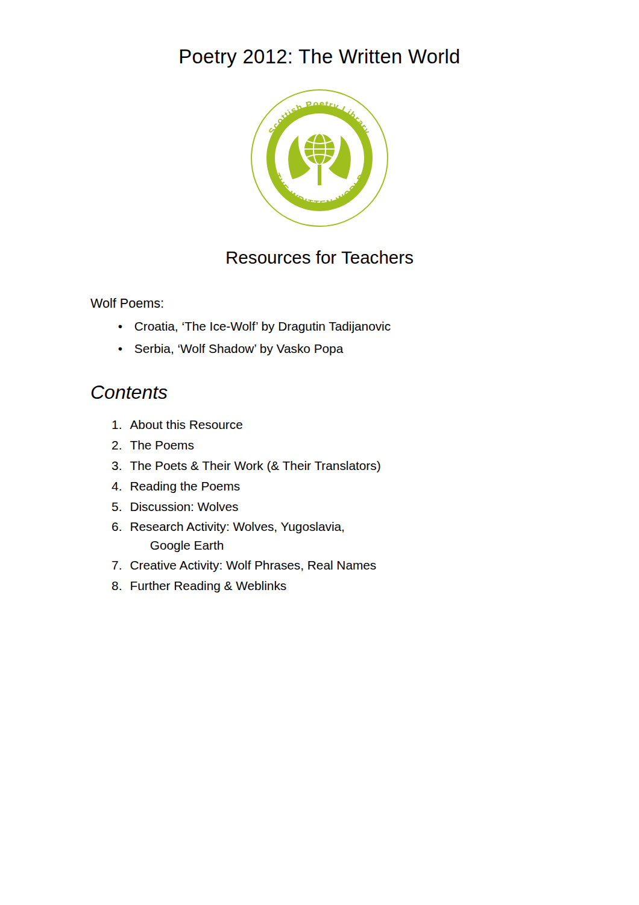Poetry 2012: The Written World
Scottish Poetry Library THE WRITTEN WORLD
Resources for Teachers
Wolf Poems:
Croatia, ‘The Ice-Wolf’ by Dragutin Tadijanovic
Serbia, ‘Wolf Shadow’ by Vasko Popa
Contents
About this Resource
The Poems
The Poets & Their Work (& Their Translators)
Reading the Poems
Discussion: Wolves
Research Activity: Wolves, Yugoslavia,Google Earth
Creative Activity: Wolf Phrases, Real Names
Further Reading & Weblinks